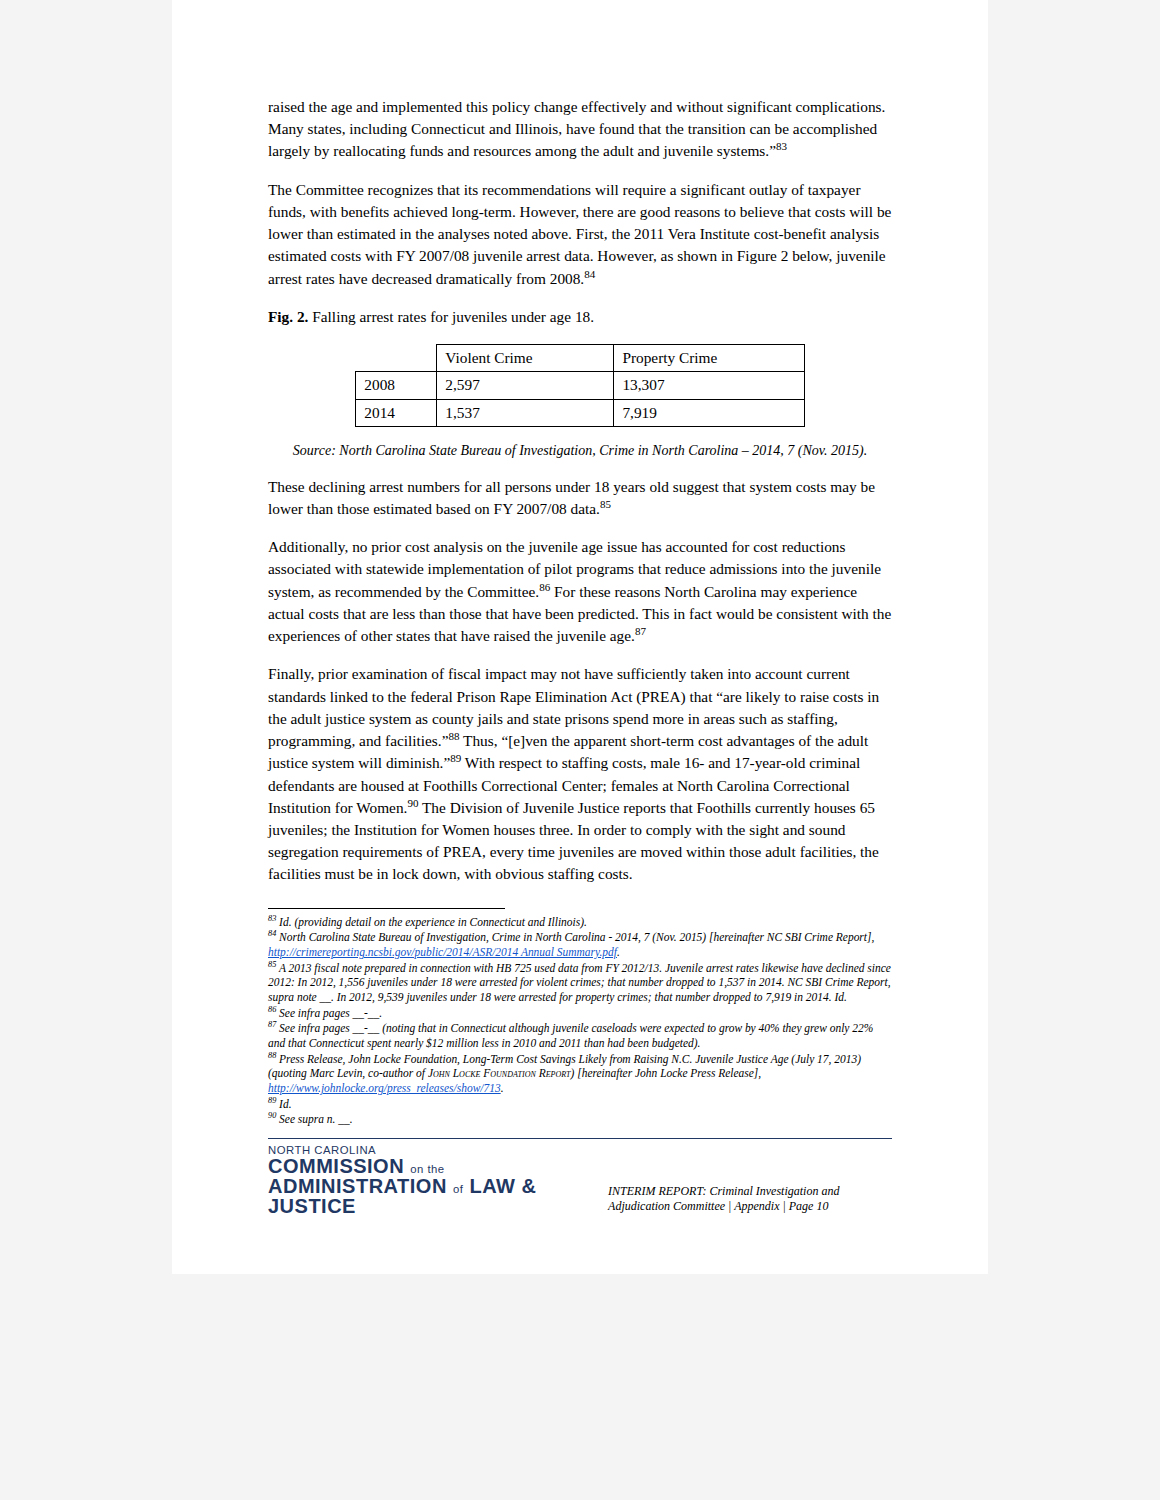raised the age and implemented this policy change effectively and without significant complications. Many states, including Connecticut and Illinois, have found that the transition can be accomplished largely by reallocating funds and resources among the adult and juvenile systems.”83
The Committee recognizes that its recommendations will require a significant outlay of taxpayer funds, with benefits achieved long-term. However, there are good reasons to believe that costs will be lower than estimated in the analyses noted above. First, the 2011 Vera Institute cost-benefit analysis estimated costs with FY 2007/08 juvenile arrest data. However, as shown in Figure 2 below, juvenile arrest rates have decreased dramatically from 2008.84
Fig. 2. Falling arrest rates for juveniles under age 18.
| | Violent Crime | Property Crime |
| 2008 | 2,597 | 13,307 |
| 2014 | 1,537 | 7,919 |
Source: North Carolina State Bureau of Investigation, Crime in North Carolina – 2014, 7 (Nov. 2015).
These declining arrest numbers for all persons under 18 years old suggest that system costs may be lower than those estimated based on FY 2007/08 data.85
Additionally, no prior cost analysis on the juvenile age issue has accounted for cost reductions associated with statewide implementation of pilot programs that reduce admissions into the juvenile system, as recommended by the Committee.86 For these reasons North Carolina may experience actual costs that are less than those that have been predicted. This in fact would be consistent with the experiences of other states that have raised the juvenile age.87
Finally, prior examination of fiscal impact may not have sufficiently taken into account current standards linked to the federal Prison Rape Elimination Act (PREA) that “are likely to raise costs in the adult justice system as county jails and state prisons spend more in areas such as staffing, programming, and facilities.”88 Thus, “[e]ven the apparent short-term cost advantages of the adult justice system will diminish.”89 With respect to staffing costs, male 16- and 17-year-old criminal defendants are housed at Foothills Correctional Center; females at North Carolina Correctional Institution for Women.90 The Division of Juvenile Justice reports that Foothills currently houses 65 juveniles; the Institution for Women houses three. In order to comply with the sight and sound segregation requirements of PREA, every time juveniles are moved within those adult facilities, the facilities must be in lock down, with obvious staffing costs.
83 Id. (providing detail on the experience in Connecticut and Illinois).
84 North Carolina State Bureau of Investigation, Crime in North Carolina - 2014, 7 (Nov. 2015) [hereinafter NC SBI Crime Report], http://crimereporting.ncsbi.gov/public/2014/ASR/2014 Annual Summary.pdf.
85 A 2013 fiscal note prepared in connection with HB 725 used data from FY 2012/13. Juvenile arrest rates likewise have declined since 2012: In 2012, 1,556 juveniles under 18 were arrested for violent crimes; that number dropped to 1,537 in 2014. NC SBI Crime Report, supra note __. In 2012, 9,539 juveniles under 18 were arrested for property crimes; that number dropped to 7,919 in 2014. Id.
86 See infra pages __-__.
87 See infra pages __-__ (noting that in Connecticut although juvenile caseloads were expected to grow by 40% they grew only 22% and that Connecticut spent nearly $12 million less in 2010 and 2011 than had been budgeted).
88 Press Release, John Locke Foundation, Long-Term Cost Savings Likely from Raising N.C. Juvenile Justice Age (July 17, 2013) (quoting Marc Levin, co-author of John Locke Foundation Report) [hereinafter John Locke Press Release], http://www.johnlocke.org/press_releases/show/713.
89 Id.
90 See supra n. __.
NORTH CAROLINA
COMMISSION on the ADMINISTRATION of LAW & JUSTICE
INTERIM REPORT: Criminal Investigation and Adjudication Committee | Appendix | Page 10